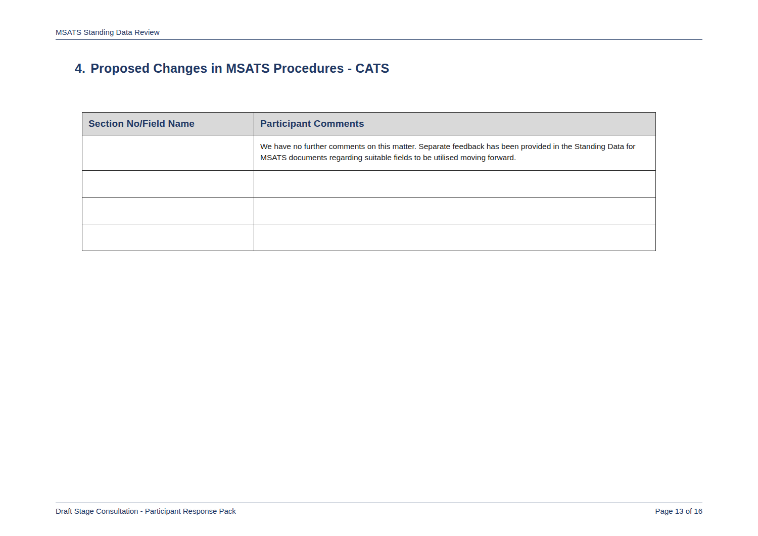MSATS Standing Data Review
4. Proposed Changes in MSATS Procedures - CATS
| Section No/Field Name | Participant Comments |
| --- | --- |
| | We have no further comments on this matter. Separate feedback has been provided in the Standing Data for MSATS documents regarding suitable fields to be utilised moving forward. |
Draft Stage Consultation - Participant Response Pack Page 13 of 16